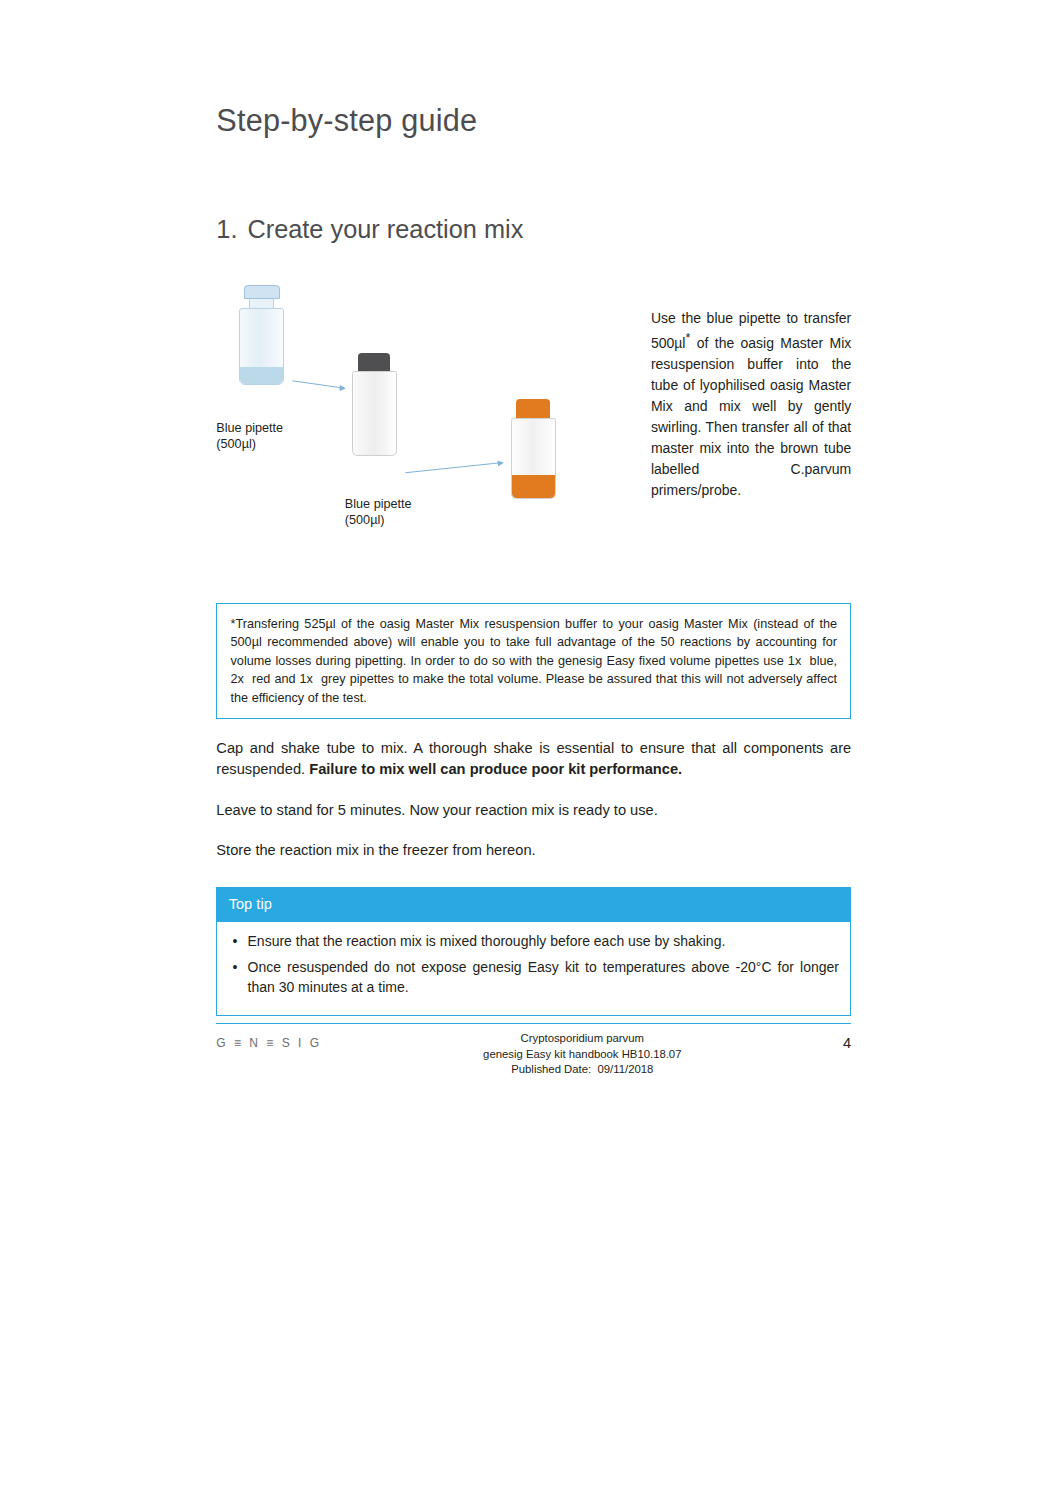Step-by-step guide
1. Create your reaction mix
Blue pipette
(500µl)
Blue pipette
(500µl)
Use the blue pipette to transfer 500µl* of the oasig Master Mix resuspension buffer into the tube of lyophilised oasig Master Mix and mix well by gently swirling. Then transfer all of that master mix into the brown tube labelled C.parvum primers/probe.
*Transfering 525µl of the oasig Master Mix resuspension buffer to your oasig Master Mix (instead of the 500µl recommended above) will enable you to take full advantage of the 50 reactions by accounting for volume losses during pipetting. In order to do so with the genesig Easy fixed volume pipettes use 1x blue, 2x red and 1x grey pipettes to make the total volume. Please be assured that this will not adversely affect the efficiency of the test.
Cap and shake tube to mix. A thorough shake is essential to ensure that all components are resuspended. Failure to mix well can produce poor kit performance.
Leave to stand for 5 minutes. Now your reaction mix is ready to use.
Store the reaction mix in the freezer from hereon.
Top tip
Ensure that the reaction mix is mixed thoroughly before each use by shaking.
Once resuspended do not expose genesig Easy kit to temperatures above -20°C for longer than 30 minutes at a time.
G ≡ N ≡ S I G
Cryptosporidium parvum
genesig Easy kit handbook HB10.18.07
Published Date: 09/11/2018
4